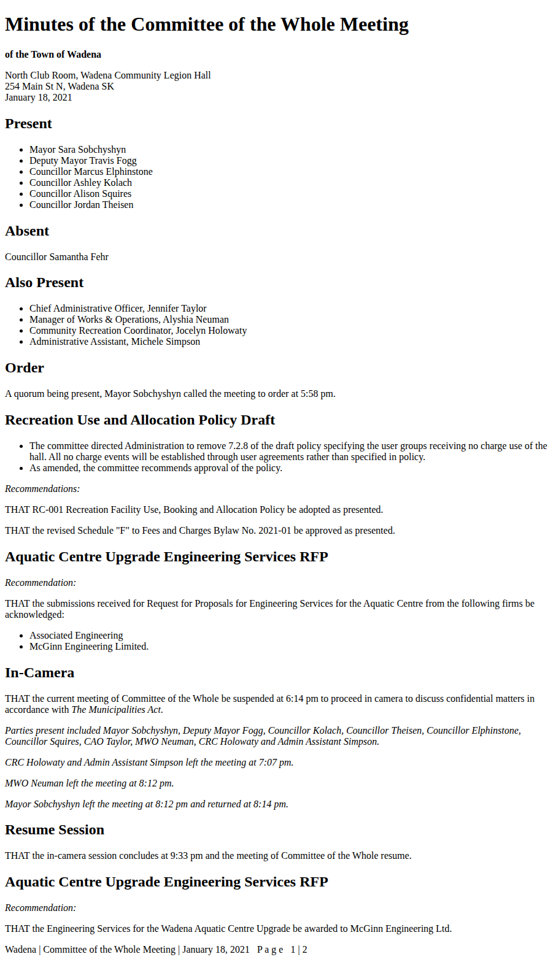Minutes of the Committee of the Whole Meeting
of the Town of Wadena
North Club Room, Wadena Community Legion Hall
254 Main St N, Wadena SK
January 18, 2021
Present
Mayor Sara Sobchyshyn
Deputy Mayor Travis Fogg
Councillor Marcus Elphinstone
Councillor Ashley Kolach
Councillor Alison Squires
Councillor Jordan Theisen
Absent
Councillor Samantha Fehr
Also Present
Chief Administrative Officer, Jennifer Taylor
Manager of Works & Operations, Alyshia Neuman
Community Recreation Coordinator, Jocelyn Holowaty
Administrative Assistant, Michele Simpson
Order
A quorum being present, Mayor Sobchyshyn called the meeting to order at 5:58 pm.
Recreation Use and Allocation Policy Draft
The committee directed Administration to remove 7.2.8 of the draft policy specifying the user groups receiving no charge use of the hall. All no charge events will be established through user agreements rather than specified in policy.
As amended, the committee recommends approval of the policy.
Recommendations:
THAT RC-001 Recreation Facility Use, Booking and Allocation Policy be adopted as presented.
THAT the revised Schedule "F" to Fees and Charges Bylaw No. 2021-01 be approved as presented.
Aquatic Centre Upgrade Engineering Services RFP
Recommendation:
THAT the submissions received for Request for Proposals for Engineering Services for the Aquatic Centre from the following firms be acknowledged:
Associated Engineering
McGinn Engineering Limited.
In-Camera
THAT the current meeting of Committee of the Whole be suspended at 6:14 pm to proceed in camera to discuss confidential matters in accordance with The Municipalities Act.
Parties present included Mayor Sobchyshyn, Deputy Mayor Fogg, Councillor Kolach, Councillor Theisen, Councillor Elphinstone, Councillor Squires, CAO Taylor, MWO Neuman, CRC Holowaty and Admin Assistant Simpson.
CRC Holowaty and Admin Assistant Simpson left the meeting at 7:07 pm.
MWO Neuman left the meeting at 8:12 pm.
Mayor Sobchyshyn left the meeting at 8:12 pm and returned at 8:14 pm.
Resume Session
THAT the in-camera session concludes at 9:33 pm and the meeting of Committee of the Whole resume.
Aquatic Centre Upgrade Engineering Services RFP
Recommendation:
THAT the Engineering Services for the Wadena Aquatic Centre Upgrade be awarded to McGinn Engineering Ltd.
Wadena | Committee of the Whole Meeting | January 18, 2021 P a g e 1 | 2